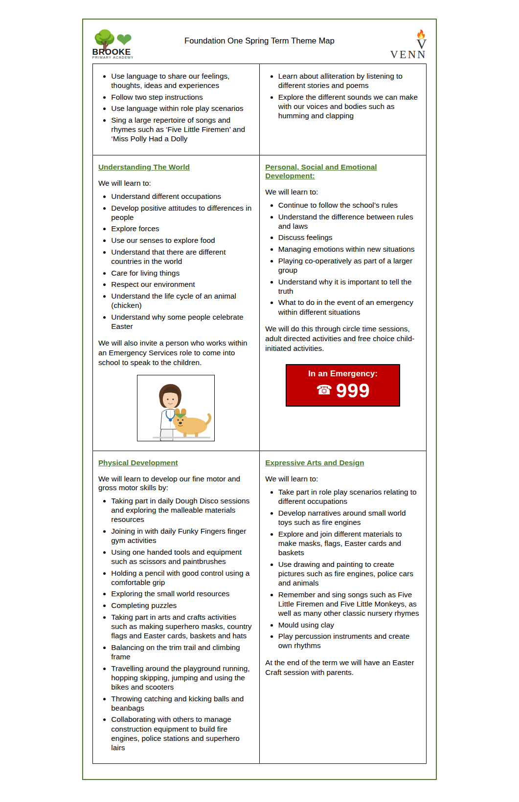🌳❤ BROOKE PRIMARY ACADEMY
Foundation One Spring Term Theme Map
🔥 V VENN
| Use language to share our feelings, thoughts, ideas and experiences Follow two step instructions Use language within role play scenarios Sing a large repertoire of songs and rhymes such as ‘Five Little Firemen’ and ‘Miss Polly Had a Dolly | Learn about alliteration by listening to different stories and poems Explore the different sounds we can make with our voices and bodies such as humming and clapping |
| Understanding The World We will learn to: Understand different occupations Develop positive attitudes to differences in people Explore forces Use our senses to explore food Understand that there are different countries in the world Care for living things Respect our environment Understand the life cycle of an animal (chicken) Understand why some people celebrate Easter We will also invite a person who works within an Emergency Services role to come into school to speak to the children. | Personal, Social and Emotional Development: We will learn to: Continue to follow the school’s rules Understand the difference between rules and laws Discuss feelings Managing emotions within new situations Playing co-operatively as part of a larger group Understand why it is important to tell the truth What to do in the event of an emergency within different situations We will do this through circle time sessions, adult directed activities and free choice child-initiated activities. In an Emergency: ☎ 999 |
| Physical Development We will learn to develop our fine motor and gross motor skills by: Taking part in daily Dough Disco sessions and exploring the malleable materials resources Joining in with daily Funky Fingers finger gym activities Using one handed tools and equipment such as scissors and paintbrushes Holding a pencil with good control using a comfortable grip Exploring the small world resources Completing puzzles Taking part in arts and crafts activities such as making superhero masks, country flags and Easter cards, baskets and hats Balancing on the trim trail and climbing frame Travelling around the playground running, hopping skipping, jumping and using the bikes and scooters Throwing catching and kicking balls and beanbags Collaborating with others to manage construction equipment to build fire engines, police stations and superhero lairs | Expressive Arts and Design We will learn to: Take part in role play scenarios relating to different occupations Develop narratives around small world toys such as fire engines Explore and join different materials to make masks, flags, Easter cards and baskets Use drawing and painting to create pictures such as fire engines, police cars and animals Remember and sing songs such as Five Little Firemen and Five Little Monkeys, as well as many other classic nursery rhymes Mould using clay Play percussion instruments and create own rhythms At the end of the term we will have an Easter Craft session with parents. |